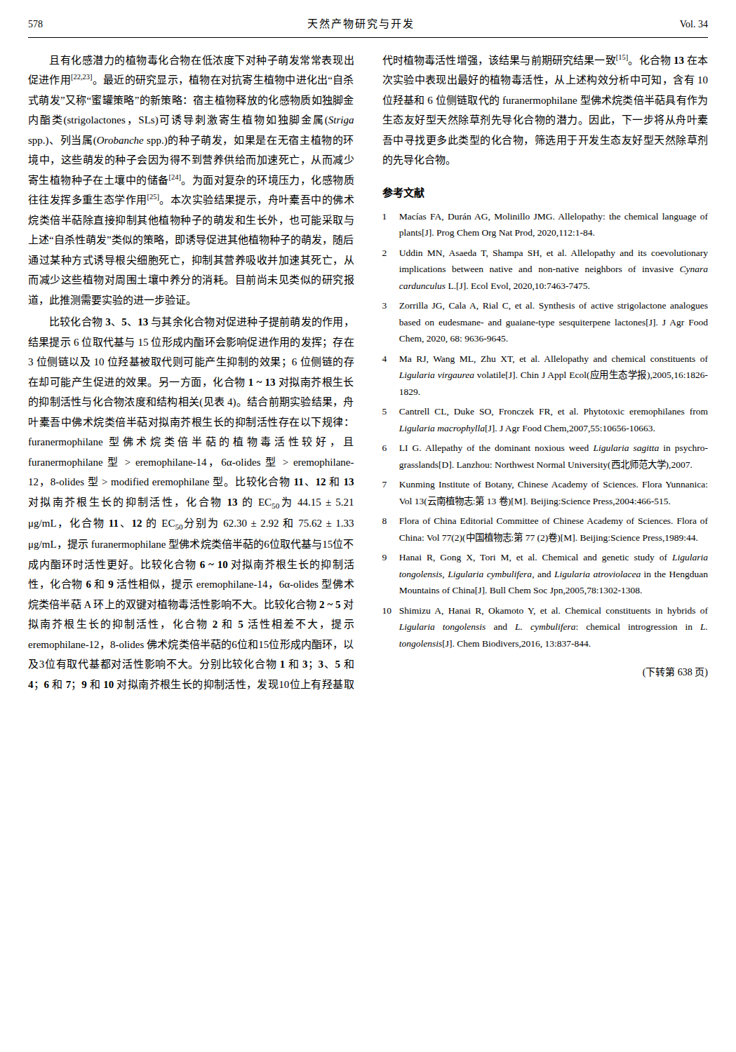578 天然产物研究与开发 Vol. 34
且有化感潜力的植物毒化合物在低浓度下对种子萌发常常表现出促进作用[22,23]。最近的研究显示，植物在对抗寄生植物中进化出“自杀式萌发”又称“蜜罐策略”的新策略：宿主植物释放的化感物质如独脚金内酯类(strigolactones，SLs)可诱导刺激寄生植物如独脚金属(Striga spp.)、列当属(Orobanche spp.)的种子萌发，如果是在无宿主植物的环境中，这些萌发的种子会因为得不到营养供给而加速死亡，从而减少寄生植物种子在土壤中的储备[24]。为面对复杂的环境压力，化感物质往往发挥多重生态学作用[25]。本次实验结果提示，舟叶橐吾中的佛术烷类倍半萜除直接抑制其他植物种子的萌发和生长外，也可能采取与上述“自杀性萌发”类似的策略，即诱导促进其他植物种子的萌发，随后通过某种方式诱导根尖细胞死亡，抑制其营养吸收并加速其死亡，从而减少这些植物对周围土壤中养分的消耗。目前尚未见类似的研究报道，此推测需要实验的进一步验证。
比较化合物 3、5、13 与其余化合物对促进种子提前萌发的作用，结果提示 6 位取代基与 15 位形成内酯环会影响促进作用的发挥；存在 3 位侧链以及 10 位羟基被取代则可能产生抑制的效果；6 位侧链的存在却可能产生促进的效果。另一方面，化合物 1 ~ 13 对拟南芥根生长的抑制活性与化合物浓度和结构相关(见表 4)。结合前期实验结果，舟叶橐吾中佛术烷类倍半萜对拟南芥根生长的抑制活性存在以下规律：furanermophilane 型佛术烷类倍半萜的植物毒活性较好，且 furanermophilane 型 > eremophilane-14，6α-olides 型 > eremophilane-12，8-olides 型 > modified eremophilane 型。比较化合物 11、12 和 13 对拟南芥根生长的抑制活性，化合物 13 的 EC50为 44.15 ± 5.21 μg/mL，化合物 11、12 的 EC50分别为 62.30 ± 2.92 和 75.62 ± 1.33 μg/mL，提示 furanermophilane 型佛术烷类倍半萜的6位取代基与15位不成内酯环时活性更好。比较化合物 6 ~ 10 对拟南芥根生长的抑制活性，化合物 6 和 9 活性相似，提示 eremophilane-14，6α-olides 型佛术烷类倍半萜 A 环上的双键对植物毒活性影响不大。比较化合物 2 ~ 5 对拟南芥根生长的抑制活性，化合物 2 和 5 活性相差不大，提示 eremophilane-12，8-olides 佛术烷类倍半萜的6位和15位形成内酯环，以及3位有取代基都对活性影响不大。分别比较化合物 1 和 3；3、5 和 4；6 和 7；9 和 10 对拟南芥根生长的抑制活性，发现10位上有羟基取代时植物毒活性增强，该结果与前期研究结果一致[15]。化合物 13 在本次实验中表现出最好的植物毒活性，从上述构效分析中可知，含有 10 位羟基和 6 位侧链取代的 furanermophilane 型佛术烷类倍半萜具有作为生态友好型天然除草剂先导化合物的潜力。因此，下一步将从舟叶橐吾中寻找更多此类型的化合物，筛选用于开发生态友好型天然除草剂的先导化合物。
参考文献
Macías FA, Durán AG, Molinillo JMG. Allelopathy: the chemical language of plants[J]. Prog Chem Org Nat Prod, 2020,112:1-84.
Uddin MN, Asaeda T, Shampa SH, et al. Allelopathy and its coevolutionary implications between native and non-native neighbors of invasive Cynara cardunculus L.[J]. Ecol Evol, 2020,10:7463-7475.
Zorrilla JG, Cala A, Rial C, et al. Synthesis of active strigolactone analogues based on eudesmane- and guaiane-type sesquiterpene lactones[J]. J Agr Food Chem, 2020, 68: 9636-9645.
Ma RJ, Wang ML, Zhu XT, et al. Allelopathy and chemical constituents of Ligularia virgaurea volatile[J]. Chin J Appl Ecol(应用生态学报),2005,16:1826-1829.
Cantrell CL, Duke SO, Fronczek FR, et al. Phytotoxic eremophilanes from Ligularia macrophylla[J]. J Agr Food Chem,2007,55:10656-10663.
LI G. Allepathy of the dominant noxious weed Ligularia sagitta in psychro-grasslands[D]. Lanzhou: Northwest Normal University(西北师范大学),2007.
Kunming Institute of Botany, Chinese Academy of Sciences. Flora Yunnanica: Vol 13(云南植物志:第 13 卷)[M]. Beijing:Science Press,2004:466-515.
Flora of China Editorial Committee of Chinese Academy of Sciences. Flora of China: Vol 77(2)(中国植物志:第 77 (2)卷)[M]. Beijing:Science Press,1989:44.
Hanai R, Gong X, Tori M, et al. Chemical and genetic study of Ligularia tongolensis, Ligularia cymbulifera, and Ligularia atroviolacea in the Hengduan Mountains of China[J]. Bull Chem Soc Jpn,2005,78:1302-1308.
Shimizu A, Hanai R, Okamoto Y, et al. Chemical constituents in hybrids of Ligularia tongolensis and L. cymbulifera: chemical introgression in L. tongolensis[J]. Chem Biodivers,2016, 13:837-844.
(下转第 638 页)